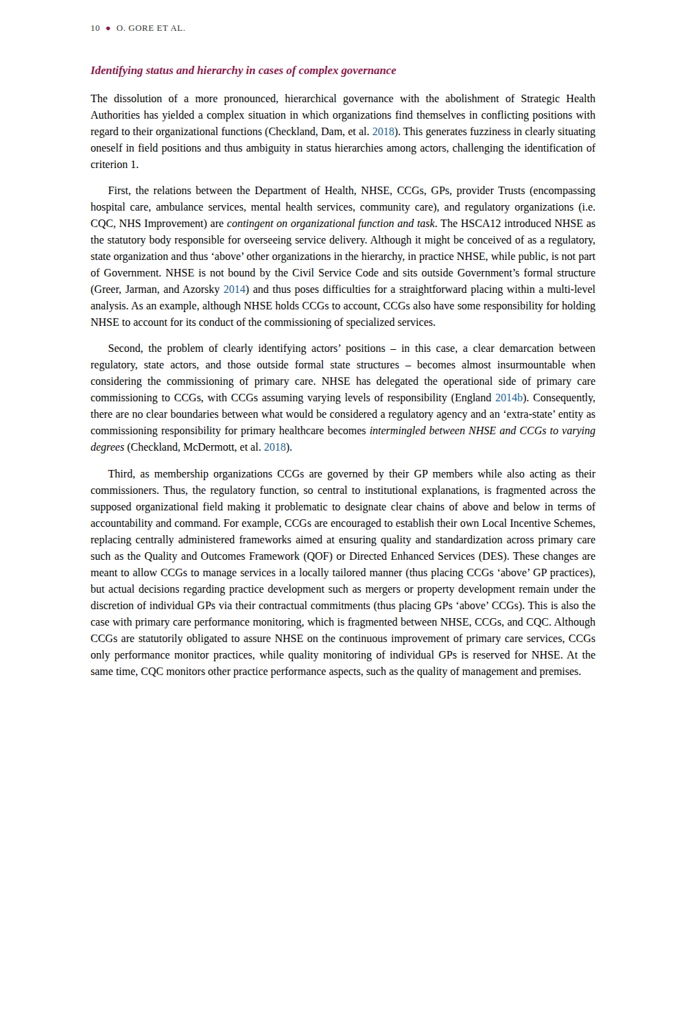10●O. GORE ET AL.
Identifying status and hierarchy in cases of complex governance
The dissolution of a more pronounced, hierarchical governance with the abolishment of Strategic Health Authorities has yielded a complex situation in which organizations find themselves in conflicting positions with regard to their organizational functions (Checkland, Dam, et al. 2018). This generates fuzziness in clearly situating oneself in field positions and thus ambiguity in status hierarchies among actors, challenging the identification of criterion 1.
First, the relations between the Department of Health, NHSE, CCGs, GPs, provider Trusts (encompassing hospital care, ambulance services, mental health services, community care), and regulatory organizations (i.e. CQC, NHS Improvement) are contingent on organizational function and task. The HSCA12 introduced NHSE as the statutory body responsible for overseeing service delivery. Although it might be conceived of as a regulatory, state organization and thus ‘above’ other organizations in the hierarchy, in practice NHSE, while public, is not part of Government. NHSE is not bound by the Civil Service Code and sits outside Government’s formal structure (Greer, Jarman, and Azorsky 2014) and thus poses difficulties for a straightforward placing within a multi-level analysis. As an example, although NHSE holds CCGs to account, CCGs also have some responsibility for holding NHSE to account for its conduct of the commissioning of specialized services.
Second, the problem of clearly identifying actors’ positions – in this case, a clear demarcation between regulatory, state actors, and those outside formal state structures – becomes almost insurmountable when considering the commissioning of primary care. NHSE has delegated the operational side of primary care commissioning to CCGs, with CCGs assuming varying levels of responsibility (England 2014b). Consequently, there are no clear boundaries between what would be considered a regulatory agency and an ‘extra-state’ entity as commissioning responsibility for primary healthcare becomes intermingled between NHSE and CCGs to varying degrees (Checkland, McDermott, et al. 2018).
Third, as membership organizations CCGs are governed by their GP members while also acting as their commissioners. Thus, the regulatory function, so central to institutional explanations, is fragmented across the supposed organizational field making it problematic to designate clear chains of above and below in terms of accountability and command. For example, CCGs are encouraged to establish their own Local Incentive Schemes, replacing centrally administered frameworks aimed at ensuring quality and standardization across primary care such as the Quality and Outcomes Framework (QOF) or Directed Enhanced Services (DES). These changes are meant to allow CCGs to manage services in a locally tailored manner (thus placing CCGs ‘above’ GP practices), but actual decisions regarding practice development such as mergers or property development remain under the discretion of individual GPs via their contractual commitments (thus placing GPs ‘above’ CCGs). This is also the case with primary care performance monitoring, which is fragmented between NHSE, CCGs, and CQC. Although CCGs are statutorily obligated to assure NHSE on the continuous improvement of primary care services, CCGs only performance monitor practices, while quality monitoring of individual GPs is reserved for NHSE. At the same time, CQC monitors other practice performance aspects, such as the quality of management and premises.